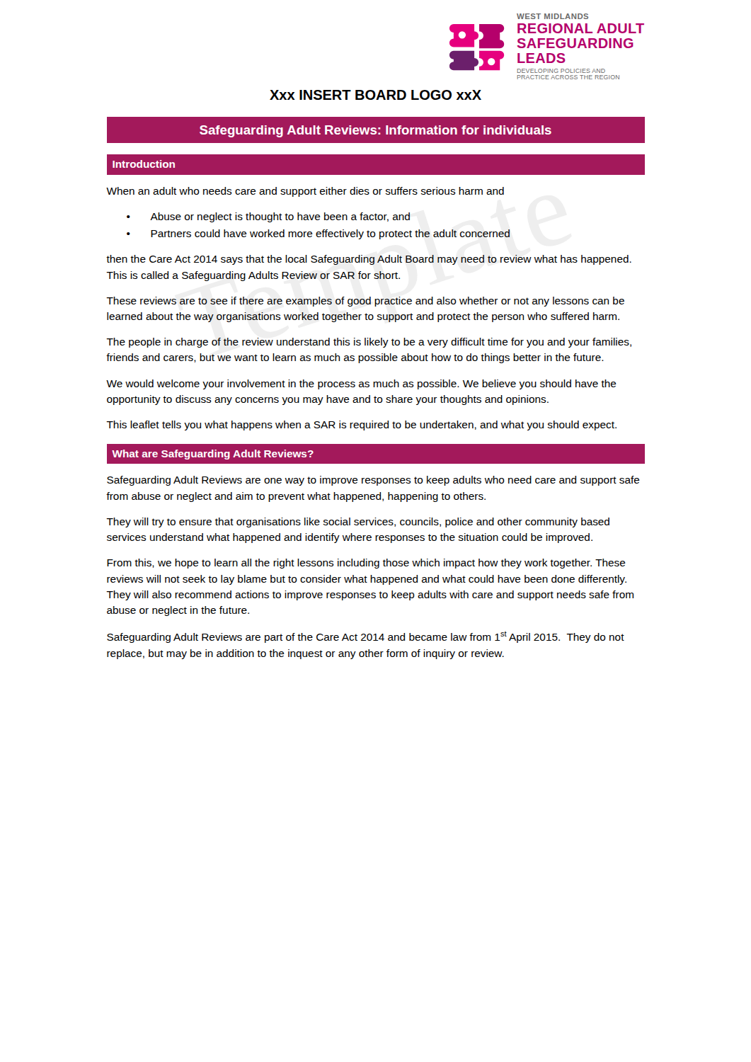Template
WEST MIDLANDS
REGIONAL ADULT
SAFEGUARDING
LEADS
DEVELOPING POLICIES AND
PRACTICE ACROSS THE REGION
Xxx INSERT BOARD LOGO xxX
Safeguarding Adult Reviews: Information for individuals
Introduction
When an adult who needs care and support either dies or suffers serious harm and
Abuse or neglect is thought to have been a factor, and
Partners could have worked more effectively to protect the adult concerned
then the Care Act 2014 says that the local Safeguarding Adult Board may need to review what has happened. This is called a Safeguarding Adults Review or SAR for short.
These reviews are to see if there are examples of good practice and also whether or not any lessons can be learned about the way organisations worked together to support and protect the person who suffered harm.
The people in charge of the review understand this is likely to be a very difficult time for you and your families, friends and carers, but we want to learn as much as possible about how to do things better in the future.
We would welcome your involvement in the process as much as possible. We believe you should have the opportunity to discuss any concerns you may have and to share your thoughts and opinions.
This leaflet tells you what happens when a SAR is required to be undertaken, and what you should expect.
What are Safeguarding Adult Reviews?
Safeguarding Adult Reviews are one way to improve responses to keep adults who need care and support safe from abuse or neglect and aim to prevent what happened, happening to others.
They will try to ensure that organisations like social services, councils, police and other community based services understand what happened and identify where responses to the situation could be improved.
From this, we hope to learn all the right lessons including those which impact how they work together. These reviews will not seek to lay blame but to consider what happened and what could have been done differently. They will also recommend actions to improve responses to keep adults with care and support needs safe from abuse or neglect in the future.
Safeguarding Adult Reviews are part of the Care Act 2014 and became law from 1st April 2015. They do not replace, but may be in addition to the inquest or any other form of inquiry or review.